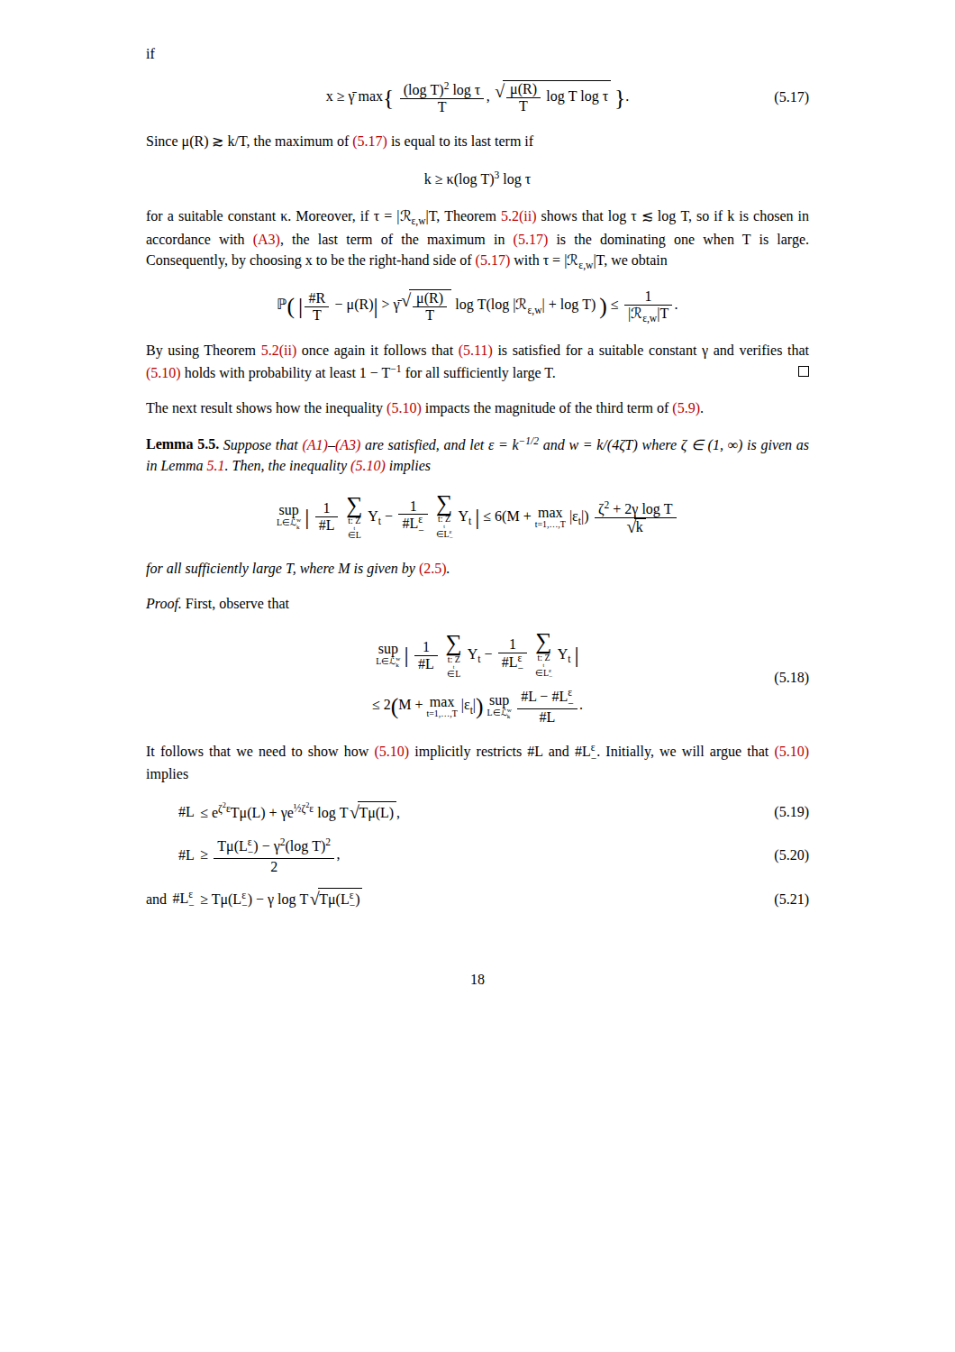if
x ≥ γ̄ max{ (log T)2 log τ T, μ(R) T log T log τ }.
(5.17)
Since μ(R) ≳ k/T, the maximum of (5.17) is equal to its last term if
k ≥ κ(log T)3 log τ
for a suitable constant κ. Moreover, if τ = |ℛε,w|T, Theorem 5.2(ii) shows that log τ ≲ log T, so if k is chosen in accordance with (A3), the last term of the maximum in (5.17) is the dominating one when T is large. Consequently, by choosing x to be the right-hand side of (5.17) with τ = |ℛε,w|T, we obtain
ℙ( |#R T − μ(R)| > γ̄μ(R) T log T(log |ℛε,w| + log T) ) ≤ 1|ℛε,w|T.
By using Theorem 5.2(ii) once again it follows that (5.11) is satisfied for a suitable constant γ and verifies that (5.10) holds with probability at least 1 − T−1 for all sufficiently large T.
The next result shows how the inequality (5.10) impacts the magnitude of the third term of (5.9).
Lemma 5.5. Suppose that (A1)–(A3) are satisfied, and let ε = k−1/2 and w = k/(4ζT) where ζ ∈ (1, ∞) is given as in Lemma 5.1. Then, the inequality (5.10) implies
sup L∈ℒwk | 1#L ∑t: Zt∈L Yt − 1#Lε− ∑t: Zt∈Lε− Yt | ≤ 6(M + max t=1,…,T |εt|) ζ2 + 2γ log T k
for all sufficiently large T, where M is given by (2.5).
Proof. First, observe that
sup L∈ℒwk | 1#L ∑t: Zt∈L Yt − 1#Lε− ∑t: Zt∈Lε− Yt |
≤ 2(M + max t=1,…,T |εt|) sup L∈ℒwk #L − #Lε−#L.
(5.18)
It follows that we need to show how (5.10) implicitly restricts #L and #Lε−. Initially, we will argue that (5.10) implies
#L
≤ eζ2ε Tμ(L) + γe½ζ2ε log TTμ(L),
(5.19)
#L
≥ Tμ(Lε−) − γ2(log T)22,
(5.20)
and
#Lε−
≥ Tμ(Lε−) − γ log TTμ(Lε−)
(5.21)
18